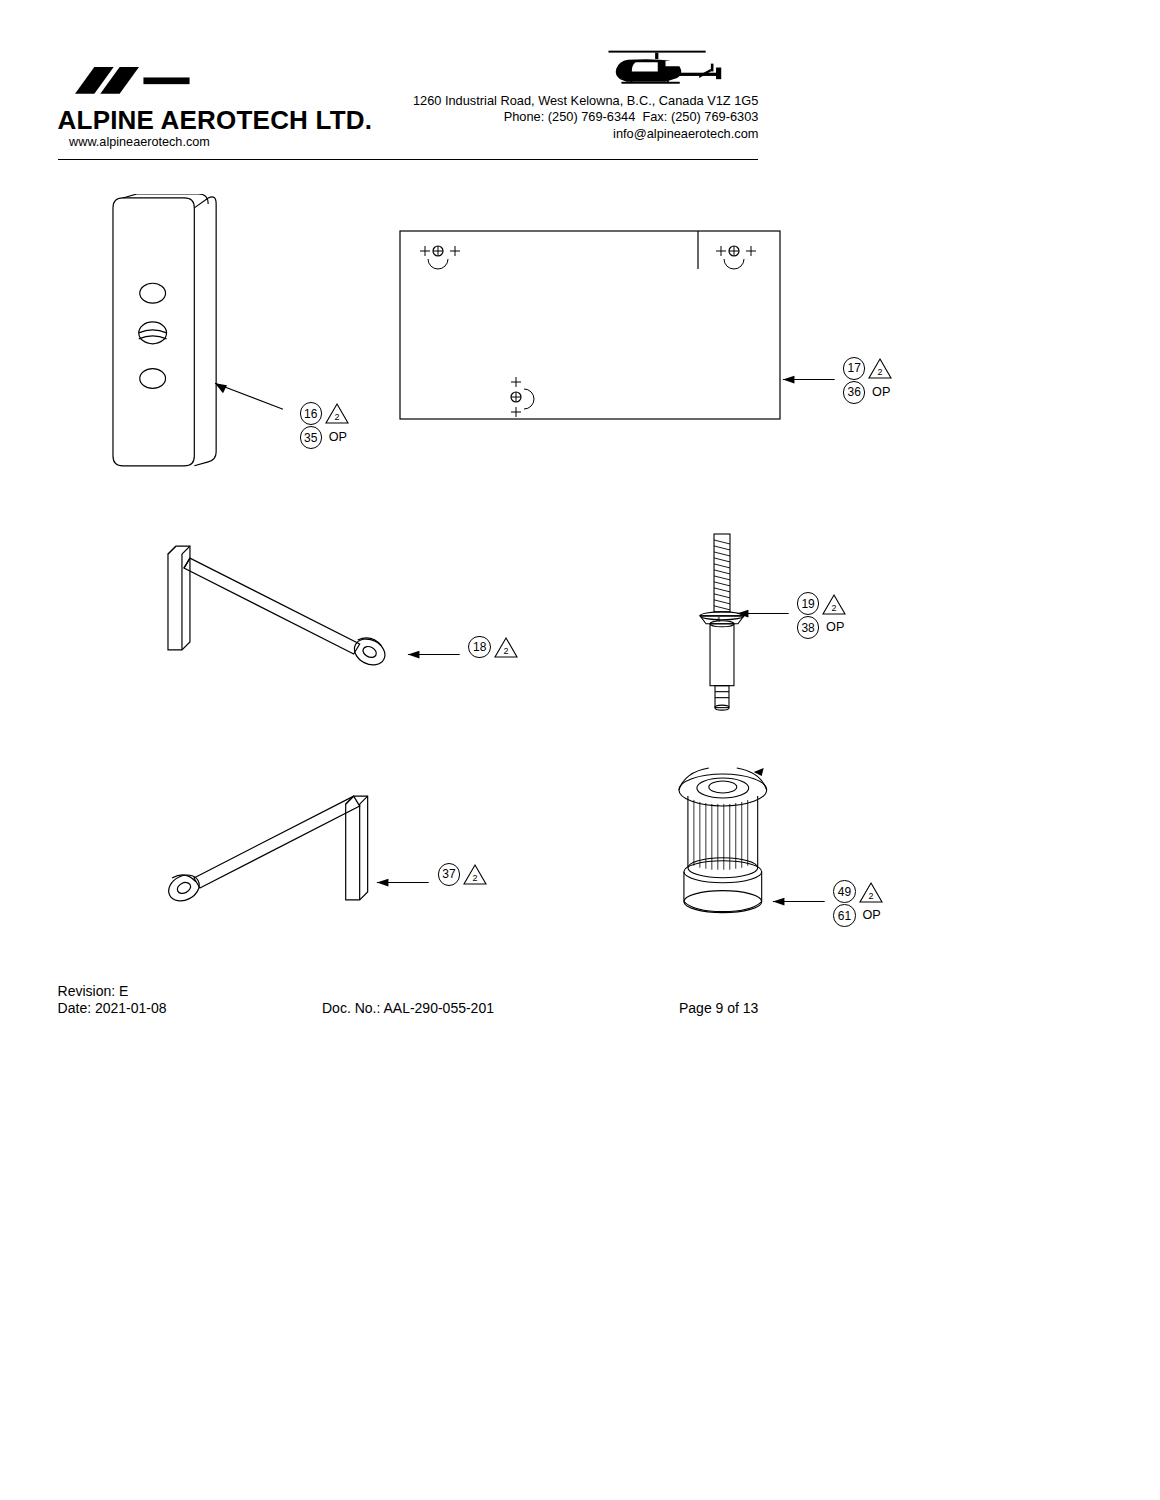ALPINE AEROTECH LTD.
www.alpineaerotech.com
1260 Industrial Road, West Kelowna, B.C., Canada V1Z 1G5
Phone: (250) 769-6344 Fax: (250) 769-6303
info@alpineaerotech.com
16 2
35 OP
17 2
36 OP
18 2
4
19 2
38 OP
37 2
49 2
61 OP
Revision: E
Date: 2021-01-08
Doc. No.: AAL-290-055-201
Page 9 of 13